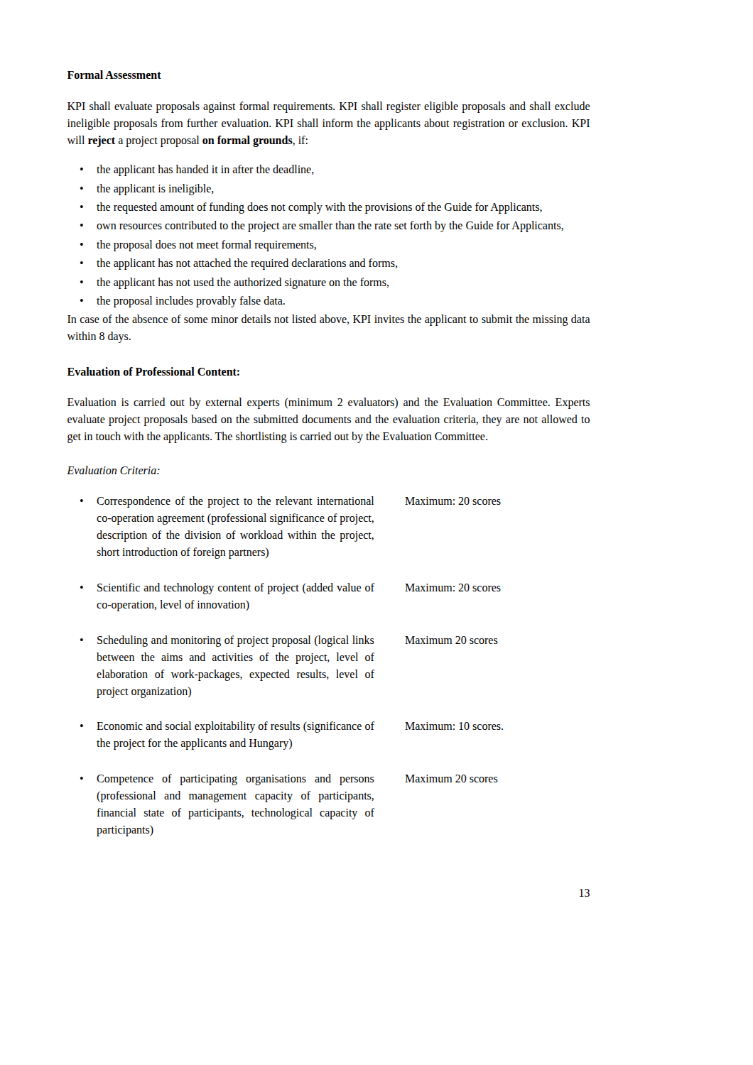Formal Assessment
KPI shall evaluate proposals against formal requirements. KPI shall register eligible proposals and shall exclude ineligible proposals from further evaluation. KPI shall inform the applicants about registration or exclusion. KPI will reject a project proposal on formal grounds, if:
the applicant has handed it in after the deadline,
the applicant is ineligible,
the requested amount of funding does not comply with the provisions of the Guide for Applicants,
own resources contributed to the project are smaller than the rate set forth by the Guide for Applicants,
the proposal does not meet formal requirements,
the applicant has not attached the required declarations and forms,
the applicant has not used the authorized signature on the forms,
the proposal includes provably false data.
In case of the absence of some minor details not listed above, KPI invites the applicant to submit the missing data within 8 days.
Evaluation of Professional Content:
Evaluation is carried out by external experts (minimum 2 evaluators) and the Evaluation Committee. Experts evaluate project proposals based on the submitted documents and the evaluation criteria, they are not allowed to get in touch with the applicants. The shortlisting is carried out by the Evaluation Committee.
Evaluation Criteria:
| Correspondence of the project to the relevant international co-operation agreement (professional significance of project, description of the division of workload within the project, short introduction of foreign partners) | Maximum: 20 scores |
| Scientific and technology content of project (added value of co-operation, level of innovation) | Maximum: 20 scores |
| Scheduling and monitoring of project proposal (logical links between the aims and activities of the project, level of elaboration of work-packages, expected results, level of project organization) | Maximum 20 scores |
| Economic and social exploitability of results (significance of the project for the applicants and Hungary) | Maximum: 10 scores. |
| Competence of participating organisations and persons (professional and management capacity of participants, financial state of participants, technological capacity of participants) | Maximum 20 scores |
13